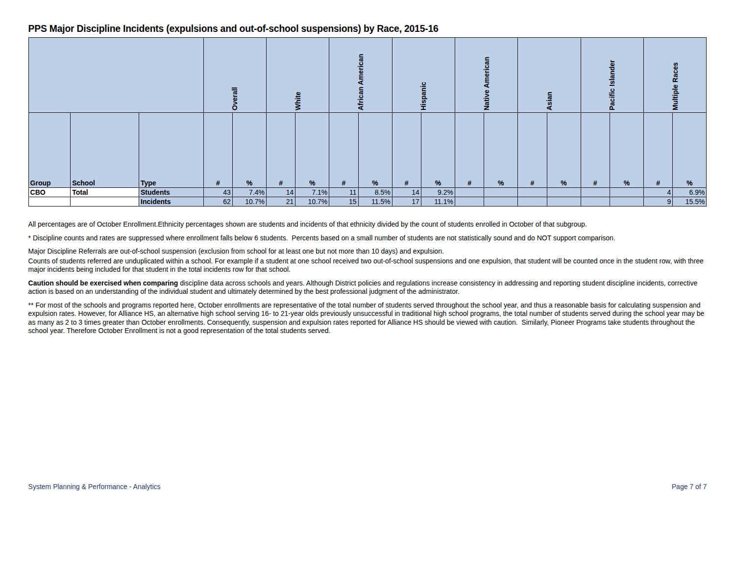PPS Major Discipline Incidents (expulsions and out-of-school suspensions) by Race, 2015-16
| | Overall | White | African American | Hispanic | Native American | Asian | Pacific Islander | Multiple Races |
| --- | --- | --- | --- | --- | --- | --- | --- | --- |
| Group | School | Type | # | % | # | % | # | % | # | % | # | % | # | % | # | % | # | % |
| CBO | Total | Students | 43 | 7.4% | 14 | 7.1% | 11 | 8.5% | 14 | 9.2% | | | | | | | 4 | 6.9% |
| | | Incidents | 62 | 10.7% | 21 | 10.7% | 15 | 11.5% | 17 | 11.1% | | | | | | | 9 | 15.5% |
All percentages are of October Enrollment.Ethnicity percentages shown are students and incidents of that ethnicity divided by the count of students enrolled in October of that subgroup.
* Discipline counts and rates are suppressed where enrollment falls below 6 students. Percents based on a small number of students are not statistically sound and do NOT support comparison.
Major Discipline Referrals are out-of-school suspension (exclusion from school for at least one but not more than 10 days) and expulsion.
Counts of students referred are unduplicated within a school. For example if a student at one school received two out-of-school suspensions and one expulsion, that student will be counted once in the student row, with three major incidents being included for that student in the total incidents row for that school.
Caution should be exercised when comparing discipline data across schools and years. Although District policies and regulations increase consistency in addressing and reporting student discipline incidents, corrective action is based on an understanding of the individual student and ultimately determined by the best professional judgment of the administrator.
** For most of the schools and programs reported here, October enrollments are representative of the total number of students served throughout the school year, and thus a reasonable basis for calculating suspension and expulsion rates. However, for Alliance HS, an alternative high school serving 16- to 21-year olds previously unsuccessful in traditional high school programs, the total number of students served during the school year may be as many as 2 to 3 times greater than October enrollments. Consequently, suspension and expulsion rates reported for Alliance HS should be viewed with caution. Similarly, Pioneer Programs take students throughout the school year. Therefore October Enrollment is not a good representation of the total students served.
System Planning & Performance - Analytics
Page 7 of 7